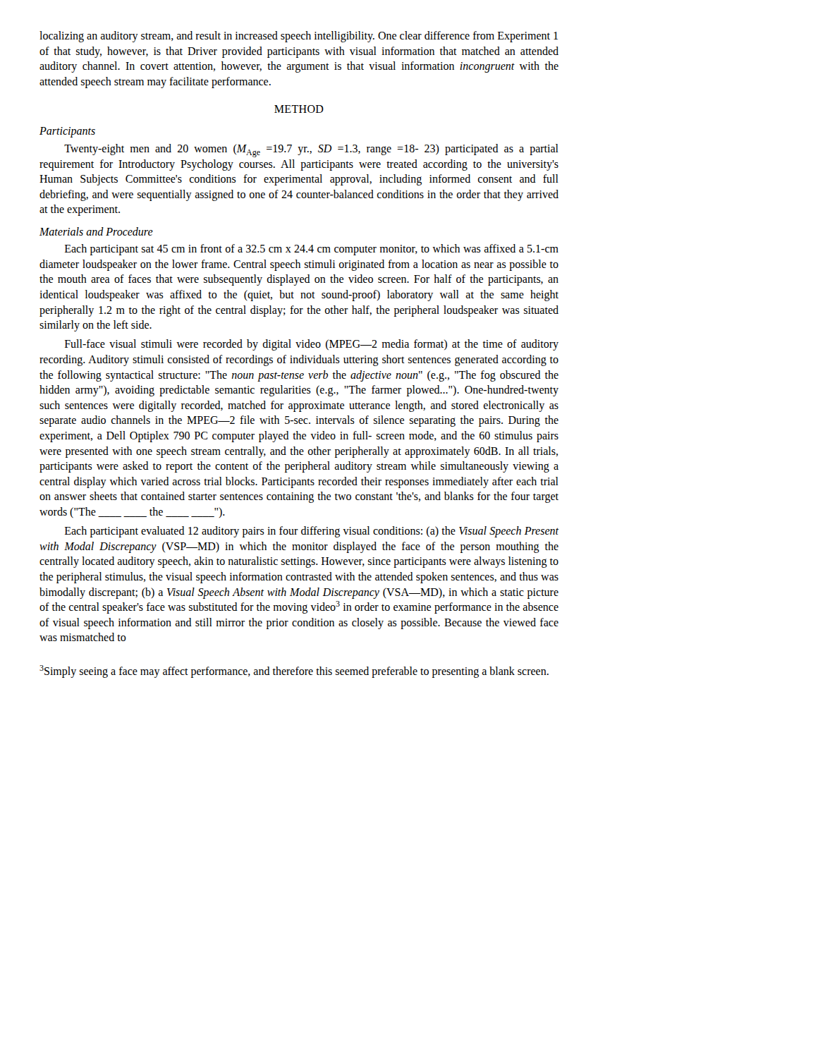localizing an auditory stream, and result in increased speech intelligibility. One clear difference from Experiment 1 of that study, however, is that Driver provided participants with visual information that matched an attended auditory channel. In covert attention, however, the argument is that visual information incongruent with the attended speech stream may facilitate performance.
METHOD
Participants
Twenty-eight men and 20 women (MAge =19.7 yr., SD =1.3, range =18- 23) participated as a partial requirement for Introductory Psychology courses. All participants were treated according to the university's Human Subjects Committee's conditions for experimental approval, including informed consent and full debriefing, and were sequentially assigned to one of 24 counter-balanced conditions in the order that they arrived at the experiment.
Materials and Procedure
Each participant sat 45 cm in front of a 32.5 cm x 24.4 cm computer monitor, to which was affixed a 5.1-cm diameter loudspeaker on the lower frame. Central speech stimuli originated from a location as near as possible to the mouth area of faces that were subsequently displayed on the video screen. For half of the participants, an identical loudspeaker was affixed to the (quiet, but not sound-proof) laboratory wall at the same height peripherally 1.2 m to the right of the central display; for the other half, the peripheral loudspeaker was situated similarly on the left side.
Full-face visual stimuli were recorded by digital video (MPEG—2 media format) at the time of auditory recording. Auditory stimuli consisted of recordings of individuals uttering short sentences generated according to the following syntactical structure: "The noun past-tense verb the adjective noun" (e.g., "The fog obscured the hidden army"), avoiding predictable semantic regularities (e.g., "The farmer plowed..."). One-hundred-twenty such sentences were digitally recorded, matched for approximate utterance length, and stored electronically as separate audio channels in the MPEG—2 file with 5-sec. intervals of silence separating the pairs. During the experiment, a Dell Optiplex 790 PC computer played the video in full- screen mode, and the 60 stimulus pairs were presented with one speech stream centrally, and the other peripherally at approximately 60dB. In all trials, participants were asked to report the content of the peripheral auditory stream while simultaneously viewing a central display which varied across trial blocks. Participants recorded their responses immediately after each trial on answer sheets that contained starter sentences containing the two constant 'the's, and blanks for the four target words ("The ____ ____ the ____ ____").
Each participant evaluated 12 auditory pairs in four differing visual conditions: (a) the Visual Speech Present with Modal Discrepancy (VSP—MD) in which the monitor displayed the face of the person mouthing the centrally located auditory speech, akin to naturalistic settings. However, since participants were always listening to the peripheral stimulus, the visual speech information contrasted with the attended spoken sentences, and thus was bimodally discrepant; (b) a Visual Speech Absent with Modal Discrepancy (VSA—MD), in which a static picture of the central speaker's face was substituted for the moving video3 in order to examine performance in the absence of visual speech information and still mirror the prior condition as closely as possible. Because the viewed face was mismatched to
3Simply seeing a face may affect performance, and therefore this seemed preferable to presenting a blank screen.